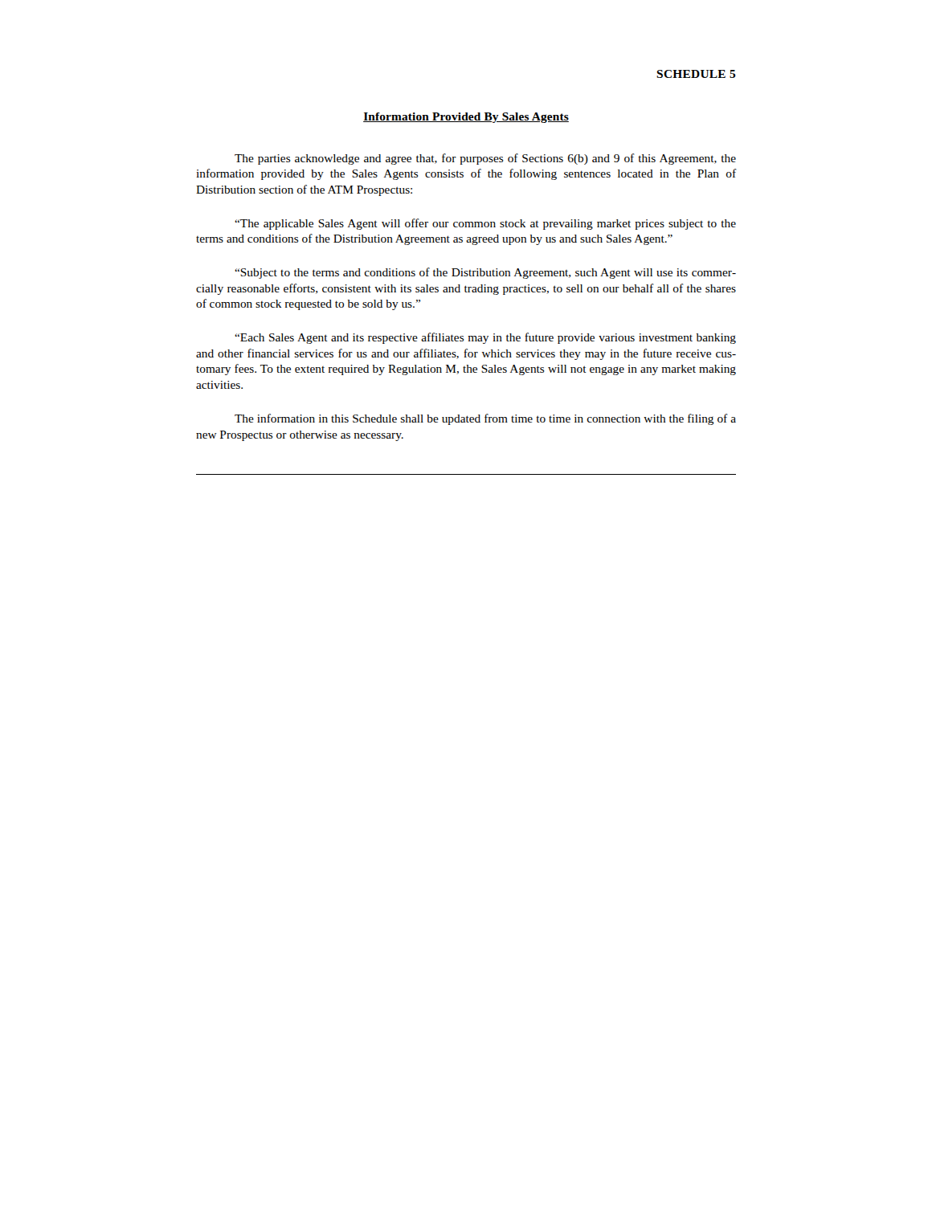SCHEDULE 5
Information Provided By Sales Agents
The parties acknowledge and agree that, for purposes of Sections 6(b) and 9 of this Agreement, the information provided by the Sales Agents consists of the following sentences located in the Plan of Distribution section of the ATM Prospectus:
“The applicable Sales Agent will offer our common stock at prevailing market prices subject to the terms and conditions of the Distribution Agreement as agreed upon by us and such Sales Agent.”
“Subject to the terms and conditions of the Distribution Agreement, such Agent will use its commercially reasonable efforts, consistent with its sales and trading practices, to sell on our behalf all of the shares of common stock requested to be sold by us.”
“Each Sales Agent and its respective affiliates may in the future provide various investment banking and other financial services for us and our affiliates, for which services they may in the future receive customary fees. To the extent required by Regulation M, the Sales Agents will not engage in any market making activities.
The information in this Schedule shall be updated from time to time in connection with the filing of a new Prospectus or otherwise as necessary.